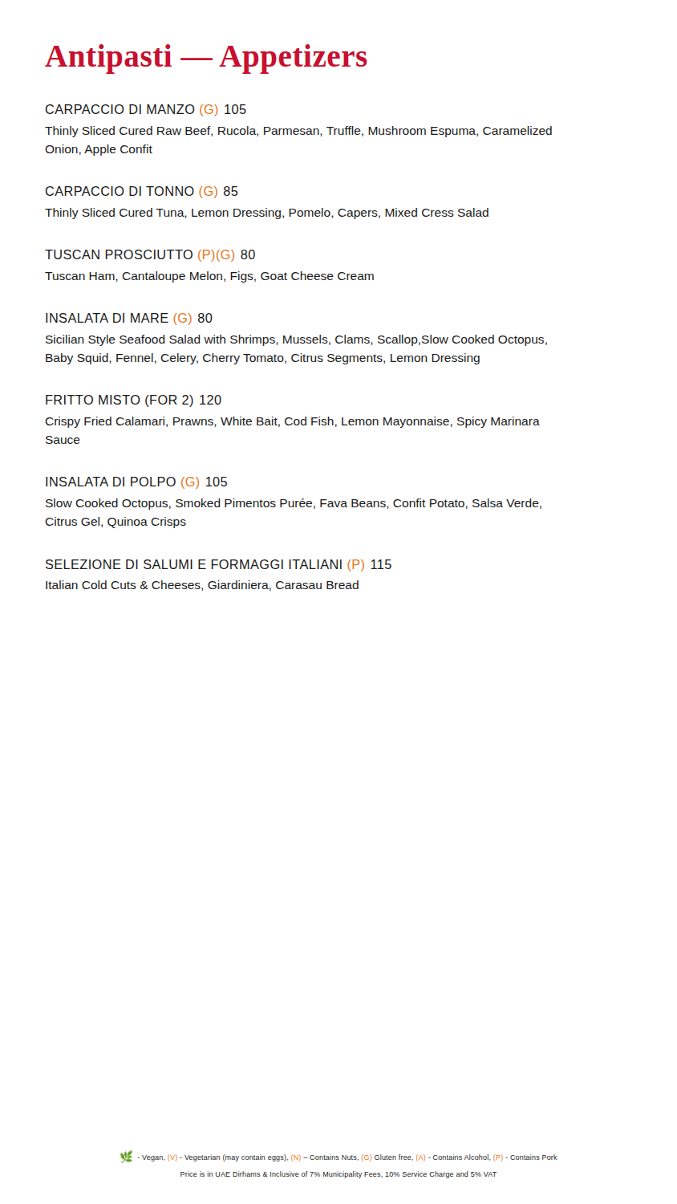Antipasti — Appetizers
CARPACCIO DI MANZO (G) 105
Thinly Sliced Cured Raw Beef, Rucola, Parmesan, Truffle, Mushroom Espuma, Caramelized Onion, Apple Confit
CARPACCIO DI TONNO (G) 85
Thinly Sliced Cured Tuna, Lemon Dressing, Pomelo, Capers, Mixed Cress Salad
TUSCAN PROSCIUTTO (P)(G) 80
Tuscan Ham, Cantaloupe Melon, Figs, Goat Cheese Cream
INSALATA DI MARE (G) 80
Sicilian Style Seafood Salad with Shrimps, Mussels, Clams, Scallop,Slow Cooked Octopus, Baby Squid, Fennel, Celery, Cherry Tomato, Citrus Segments, Lemon Dressing
FRITTO MISTO (FOR 2)120
Crispy Fried Calamari, Prawns, White Bait, Cod Fish, Lemon Mayonnaise, Spicy Marinara Sauce
INSALATA DI POLPO (G) 105
Slow Cooked Octopus, Smoked Pimentos Purée, Fava Beans, Confit Potato, Salsa Verde, Citrus Gel, Quinoa Crisps
SELEZIONE DI SALUMI E FORMAGGI ITALIANI (P) 115
Italian Cold Cuts & Cheeses, Giardiniera, Carasau Bread
🌿 - Vegan, (V) - Vegetarian (may contain eggs), (N) – Contains Nuts, (G) Gluten free, (A) - Contains Alcohol, (P) - Contains Pork Price is in UAE Dirhams & Inclusive of 7% Municipality Fees, 10% Service Charge and 5% VAT